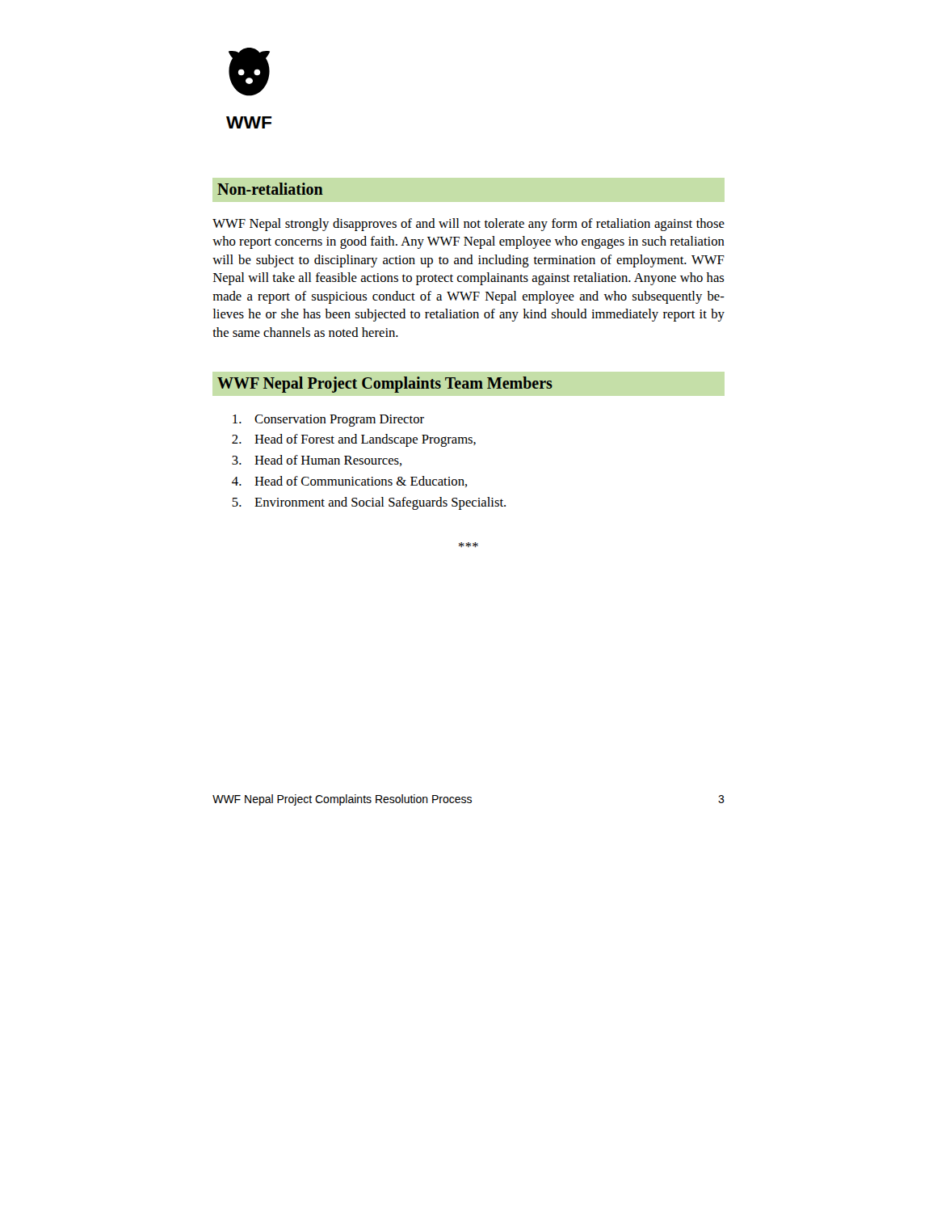Non-retaliation
WWF Nepal strongly disapproves of and will not tolerate any form of retaliation against those who report concerns in good faith. Any WWF Nepal employee who engages in such retaliation will be subject to disciplinary action up to and including termination of employment. WWF Nepal will take all feasible actions to protect complainants against retaliation. Anyone who has made a report of suspicious conduct of a WWF Nepal employee and who subsequently believes he or she has been subjected to retaliation of any kind should immediately report it by the same channels as noted herein.
WWF Nepal Project Complaints Team Members
Conservation Program Director
Head of Forest and Landscape Programs,
Head of Human Resources,
Head of Communications & Education,
Environment and Social Safeguards Specialist.
***
WWF Nepal Project Complaints Resolution Process 3